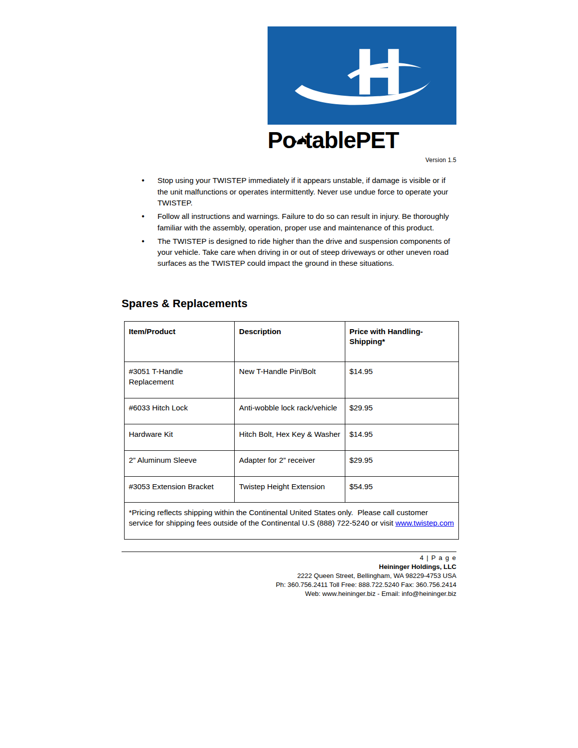Po tablePET
Version 1.5
Stop using your TWISTEP immediately if it appears unstable, if damage is visible or if the unit malfunctions or operates intermittently. Never use undue force to operate your TWISTEP.
Follow all instructions and warnings. Failure to do so can result in injury. Be thoroughly familiar with the assembly, operation, proper use and maintenance of this product.
The TWISTEP is designed to ride higher than the drive and suspension components of your vehicle. Take care when driving in or out of steep driveways or other uneven road surfaces as the TWISTEP could impact the ground in these situations.
Spares & Replacements
| Item/Product | Description | Price with Handling-Shipping* |
| --- | --- | --- |
| #3051 T-Handle Replacement | New T-Handle Pin/Bolt | $14.95 |
| #6033 Hitch Lock | Anti-wobble lock rack/vehicle | $29.95 |
| Hardware Kit | Hitch Bolt, Hex Key & Washer | $14.95 |
| 2” Aluminum Sleeve | Adapter for 2” receiver | $29.95 |
| #3053 Extension Bracket | Twistep Height Extension | $54.95 |
| *Pricing reflects shipping within the Continental United States only. Please call customer service for shipping fees outside of the Continental U.S (888) 722-5240 or visit www.twistep.com |
4 | P a g e
Heininger Holdings, LLC
2222 Queen Street, Bellingham, WA 98229-4753 USA
Ph: 360.756.2411 Toll Free: 888.722.5240 Fax: 360.756.2414
Web: www.heininger.biz - Email: info@heininger.biz